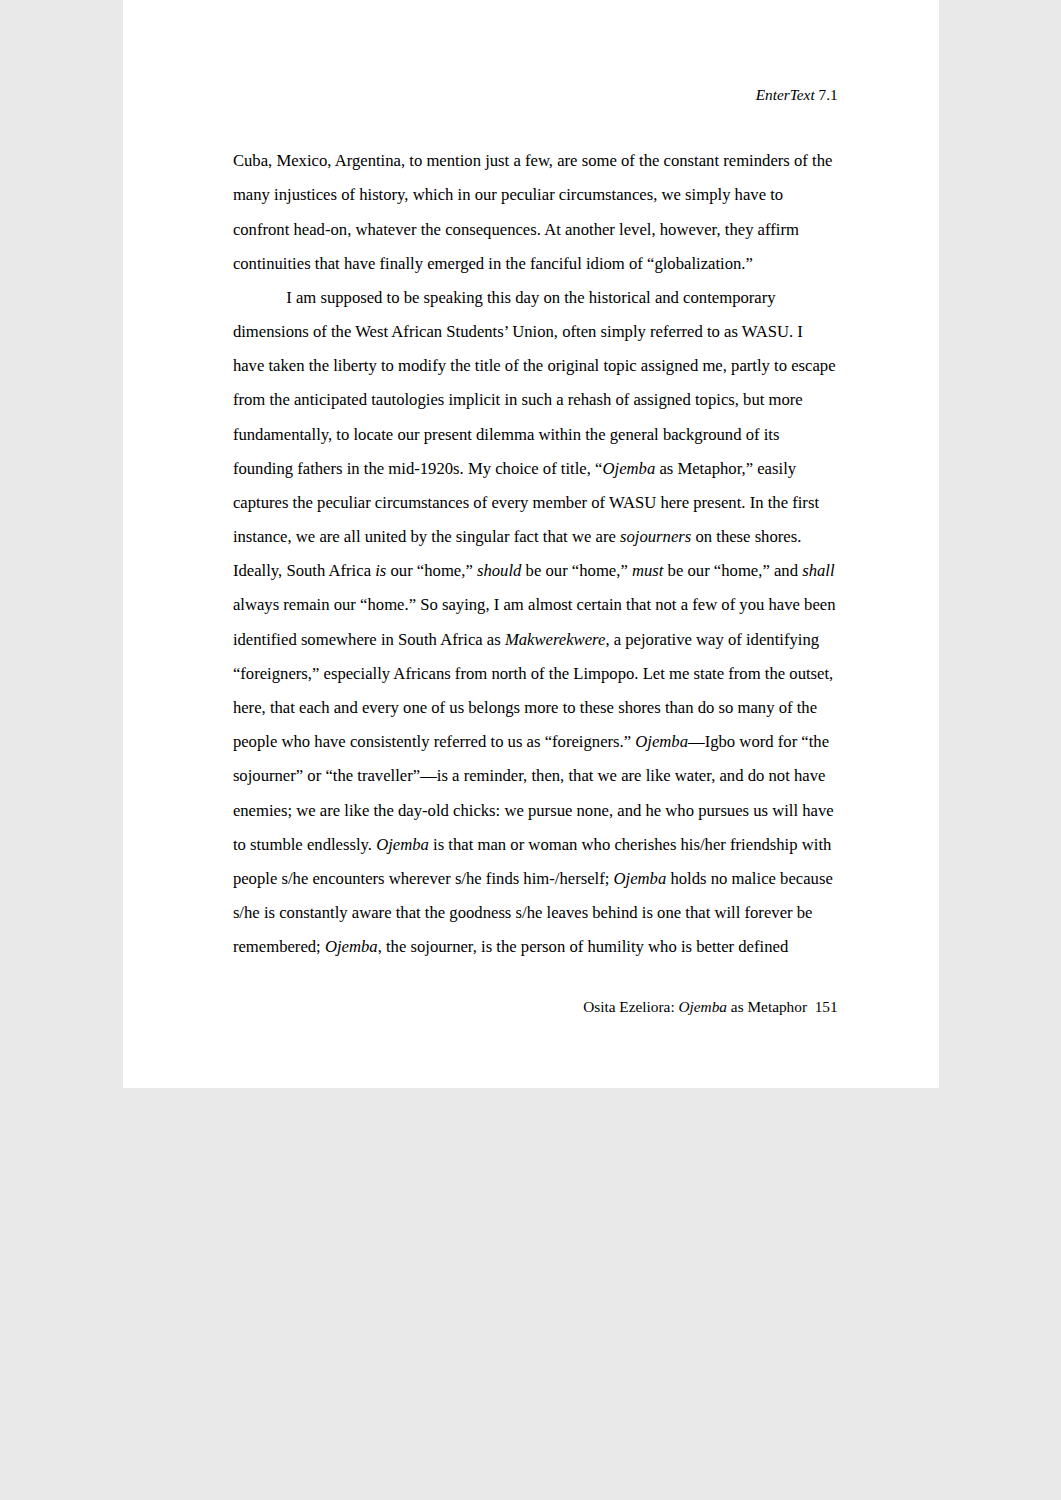EnterText 7.1
Cuba, Mexico, Argentina, to mention just a few, are some of the constant reminders of the many injustices of history, which in our peculiar circumstances, we simply have to confront head-on, whatever the consequences. At another level, however, they affirm continuities that have finally emerged in the fanciful idiom of “globalization.”
I am supposed to be speaking this day on the historical and contemporary dimensions of the West African Students’ Union, often simply referred to as WASU. I have taken the liberty to modify the title of the original topic assigned me, partly to escape from the anticipated tautologies implicit in such a rehash of assigned topics, but more fundamentally, to locate our present dilemma within the general background of its founding fathers in the mid-1920s. My choice of title, “Ojemba as Metaphor,” easily captures the peculiar circumstances of every member of WASU here present. In the first instance, we are all united by the singular fact that we are sojourners on these shores. Ideally, South Africa is our “home,” should be our “home,” must be our “home,” and shall always remain our “home.” So saying, I am almost certain that not a few of you have been identified somewhere in South Africa as Makwerekwere, a pejorative way of identifying “foreigners,” especially Africans from north of the Limpopo. Let me state from the outset, here, that each and every one of us belongs more to these shores than do so many of the people who have consistently referred to us as “foreigners.” Ojemba—Igbo word for “the sojourner” or “the traveller”—is a reminder, then, that we are like water, and do not have enemies; we are like the day-old chicks: we pursue none, and he who pursues us will have to stumble endlessly. Ojemba is that man or woman who cherishes his/her friendship with people s/he encounters wherever s/he finds him-/herself; Ojemba holds no malice because s/he is constantly aware that the goodness s/he leaves behind is one that will forever be remembered; Ojemba, the sojourner, is the person of humility who is better defined
Osita Ezeliora: Ojemba as Metaphor 151